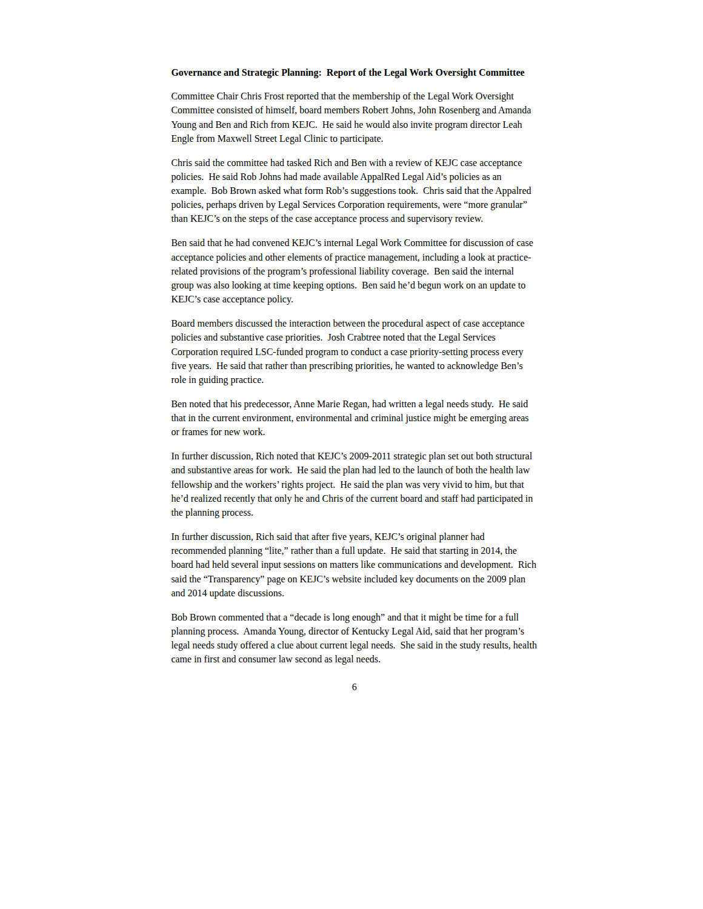Governance and Strategic Planning: Report of the Legal Work Oversight Committee
Committee Chair Chris Frost reported that the membership of the Legal Work Oversight Committee consisted of himself, board members Robert Johns, John Rosenberg and Amanda Young and Ben and Rich from KEJC. He said he would also invite program director Leah Engle from Maxwell Street Legal Clinic to participate.
Chris said the committee had tasked Rich and Ben with a review of KEJC case acceptance policies. He said Rob Johns had made available AppalRed Legal Aid’s policies as an example. Bob Brown asked what form Rob’s suggestions took. Chris said that the Appalred policies, perhaps driven by Legal Services Corporation requirements, were “more granular” than KEJC’s on the steps of the case acceptance process and supervisory review.
Ben said that he had convened KEJC’s internal Legal Work Committee for discussion of case acceptance policies and other elements of practice management, including a look at practice-related provisions of the program’s professional liability coverage. Ben said the internal group was also looking at time keeping options. Ben said he’d begun work on an update to KEJC’s case acceptance policy.
Board members discussed the interaction between the procedural aspect of case acceptance policies and substantive case priorities. Josh Crabtree noted that the Legal Services Corporation required LSC-funded program to conduct a case priority-setting process every five years. He said that rather than prescribing priorities, he wanted to acknowledge Ben’s role in guiding practice.
Ben noted that his predecessor, Anne Marie Regan, had written a legal needs study. He said that in the current environment, environmental and criminal justice might be emerging areas or frames for new work.
In further discussion, Rich noted that KEJC’s 2009-2011 strategic plan set out both structural and substantive areas for work. He said the plan had led to the launch of both the health law fellowship and the workers’ rights project. He said the plan was very vivid to him, but that he’d realized recently that only he and Chris of the current board and staff had participated in the planning process.
In further discussion, Rich said that after five years, KEJC’s original planner had recommended planning “lite,” rather than a full update. He said that starting in 2014, the board had held several input sessions on matters like communications and development. Rich said the “Transparency” page on KEJC’s website included key documents on the 2009 plan and 2014 update discussions.
Bob Brown commented that a “decade is long enough” and that it might be time for a full planning process. Amanda Young, director of Kentucky Legal Aid, said that her program’s legal needs study offered a clue about current legal needs. She said in the study results, health came in first and consumer law second as legal needs.
6